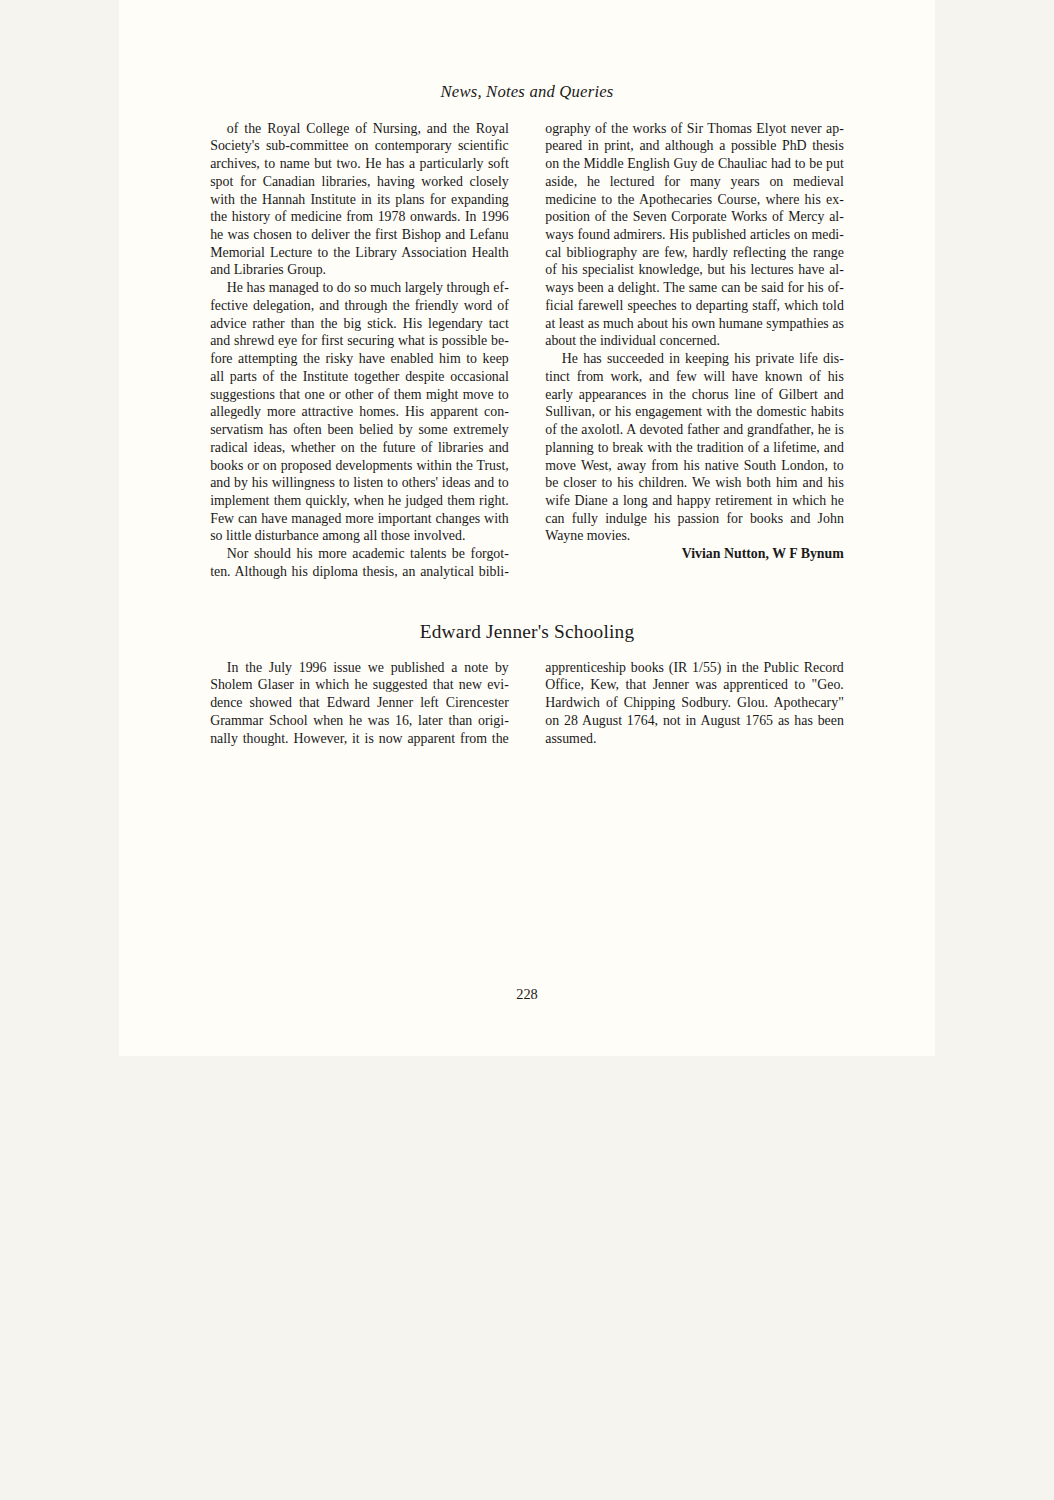News, Notes and Queries
of the Royal College of Nursing, and the Royal Society's sub-committee on contemporary scientific archives, to name but two. He has a particularly soft spot for Canadian libraries, having worked closely with the Hannah Institute in its plans for expanding the history of medicine from 1978 onwards. In 1996 he was chosen to deliver the first Bishop and Lefanu Memorial Lecture to the Library Association Health and Libraries Group.
He has managed to do so much largely through effective delegation, and through the friendly word of advice rather than the big stick. His legendary tact and shrewd eye for first securing what is possible before attempting the risky have enabled him to keep all parts of the Institute together despite occasional suggestions that one or other of them might move to allegedly more attractive homes. His apparent conservatism has often been belied by some extremely radical ideas, whether on the future of libraries and books or on proposed developments within the Trust, and by his willingness to listen to others' ideas and to implement them quickly, when he judged them right. Few can have managed more important changes with so little disturbance among all those involved.
Nor should his more academic talents be forgotten. Although his diploma thesis, an analytical bibliography of the works of Sir Thomas Elyot never appeared in print, and although a possible PhD thesis on the Middle English Guy de Chauliac had to be put aside, he lectured for many years on medieval medicine to the Apothecaries Course, where his exposition of the Seven Corporate Works of Mercy always found admirers. His published articles on medical bibliography are few, hardly reflecting the range of his specialist knowledge, but his lectures have always been a delight. The same can be said for his official farewell speeches to departing staff, which told at least as much about his own humane sympathies as about the individual concerned.
He has succeeded in keeping his private life distinct from work, and few will have known of his early appearances in the chorus line of Gilbert and Sullivan, or his engagement with the domestic habits of the axolotl. A devoted father and grandfather, he is planning to break with the tradition of a lifetime, and move West, away from his native South London, to be closer to his children. We wish both him and his wife Diane a long and happy retirement in which he can fully indulge his passion for books and John Wayne movies.
Vivian Nutton, W F Bynum
Edward Jenner's Schooling
In the July 1996 issue we published a note by Sholem Glaser in which he suggested that new evidence showed that Edward Jenner left Cirencester Grammar School when he was 16, later than originally thought. However, it is now apparent from the apprenticeship books (IR 1/55) in the Public Record Office, Kew, that Jenner was apprenticed to "Geo. Hardwich of Chipping Sodbury. Glou. Apothecary" on 28 August 1764, not in August 1765 as has been assumed.
228